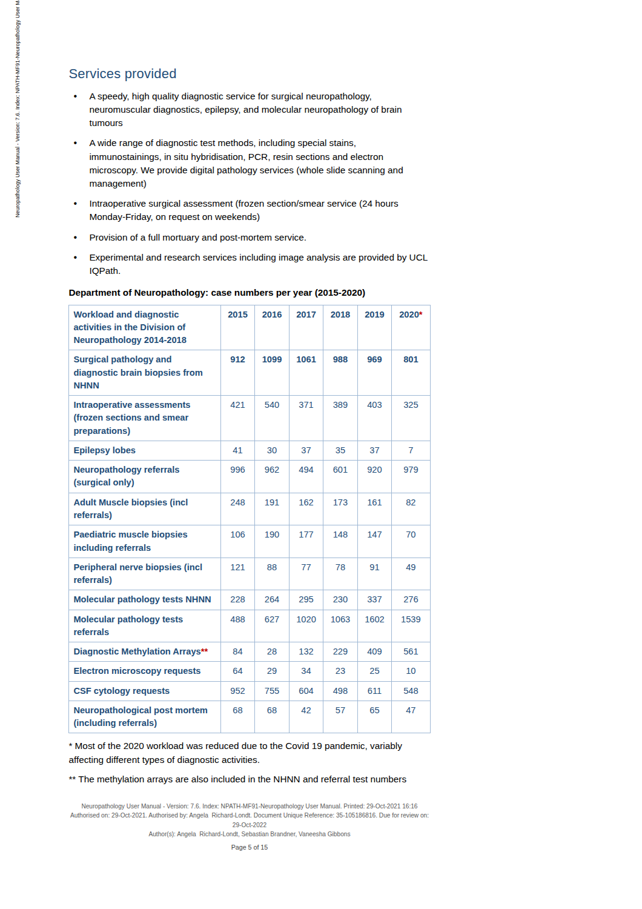Neuropathology User Manual - Version: 7.6. Index: NPATH-MF91-Neuropathology User Manual. Printed: 29-Oct-2021 16:16
Services provided
A speedy, high quality diagnostic service for surgical neuropathology, neuromuscular diagnostics, epilepsy, and molecular neuropathology of brain tumours
A wide range of diagnostic test methods, including special stains, immunostainings, in situ hybridisation, PCR, resin sections and electron microscopy. We provide digital pathology services (whole slide scanning and management)
Intraoperative surgical assessment (frozen section/smear service (24 hours Monday-Friday, on request on weekends)
Provision of a full mortuary and post-mortem service.
Experimental and research services including image analysis are provided by UCL IQPath.
Department of Neuropathology: case numbers per year (2015-2020)
| Workload and diagnostic activities in the Division of Neuropathology 2014-2018 | 2015 | 2016 | 2017 | 2018 | 2019 | 2020 * |
| --- | --- | --- | --- | --- | --- | --- |
| Surgical pathology and diagnostic brain biopsies from NHNN | 912 | 1099 | 1061 | 988 | 969 | 801 |
| Intraoperative assessments (frozen sections and smear preparations) | 421 | 540 | 371 | 389 | 403 | 325 |
| Epilepsy lobes | 41 | 30 | 37 | 35 | 37 | 7 |
| Neuropathology referrals (surgical only) | 996 | 962 | 494 | 601 | 920 | 979 |
| Adult Muscle biopsies (incl referrals) | 248 | 191 | 162 | 173 | 161 | 82 |
| Paediatric muscle biopsies including referrals | 106 | 190 | 177 | 148 | 147 | 70 |
| Peripheral nerve biopsies (incl referrals) | 121 | 88 | 77 | 78 | 91 | 49 |
| Molecular pathology tests NHNN | 228 | 264 | 295 | 230 | 337 | 276 |
| Molecular pathology tests referrals | 488 | 627 | 1020 | 1063 | 1602 | 1539 |
| Diagnostic Methylation Arrays ** | 84 | 28 | 132 | 229 | 409 | 561 |
| Electron microscopy requests | 64 | 29 | 34 | 23 | 25 | 10 |
| CSF cytology requests | 952 | 755 | 604 | 498 | 611 | 548 |
| Neuropathological post mortem (including referrals) | 68 | 68 | 42 | 57 | 65 | 47 |
* Most of the 2020 workload was reduced due to the Covid 19 pandemic, variably affecting different types of diagnostic activities.
** The methylation arrays are also included in the NHNN and referral test numbers
Neuropathology User Manual - Version: 7.6. Index: NPATH-MF91-Neuropathology User Manual. Printed: 29-Oct-2021 16:16
Authorised on: 29-Oct-2021. Authorised by: Angela Richard-Londt. Document Unique Reference: 35-105186816. Due for review on: 29-Oct-2022
Author(s): Angela Richard-Londt, Sebastian Brandner, Vaneesha Gibbons
Page 5 of 15